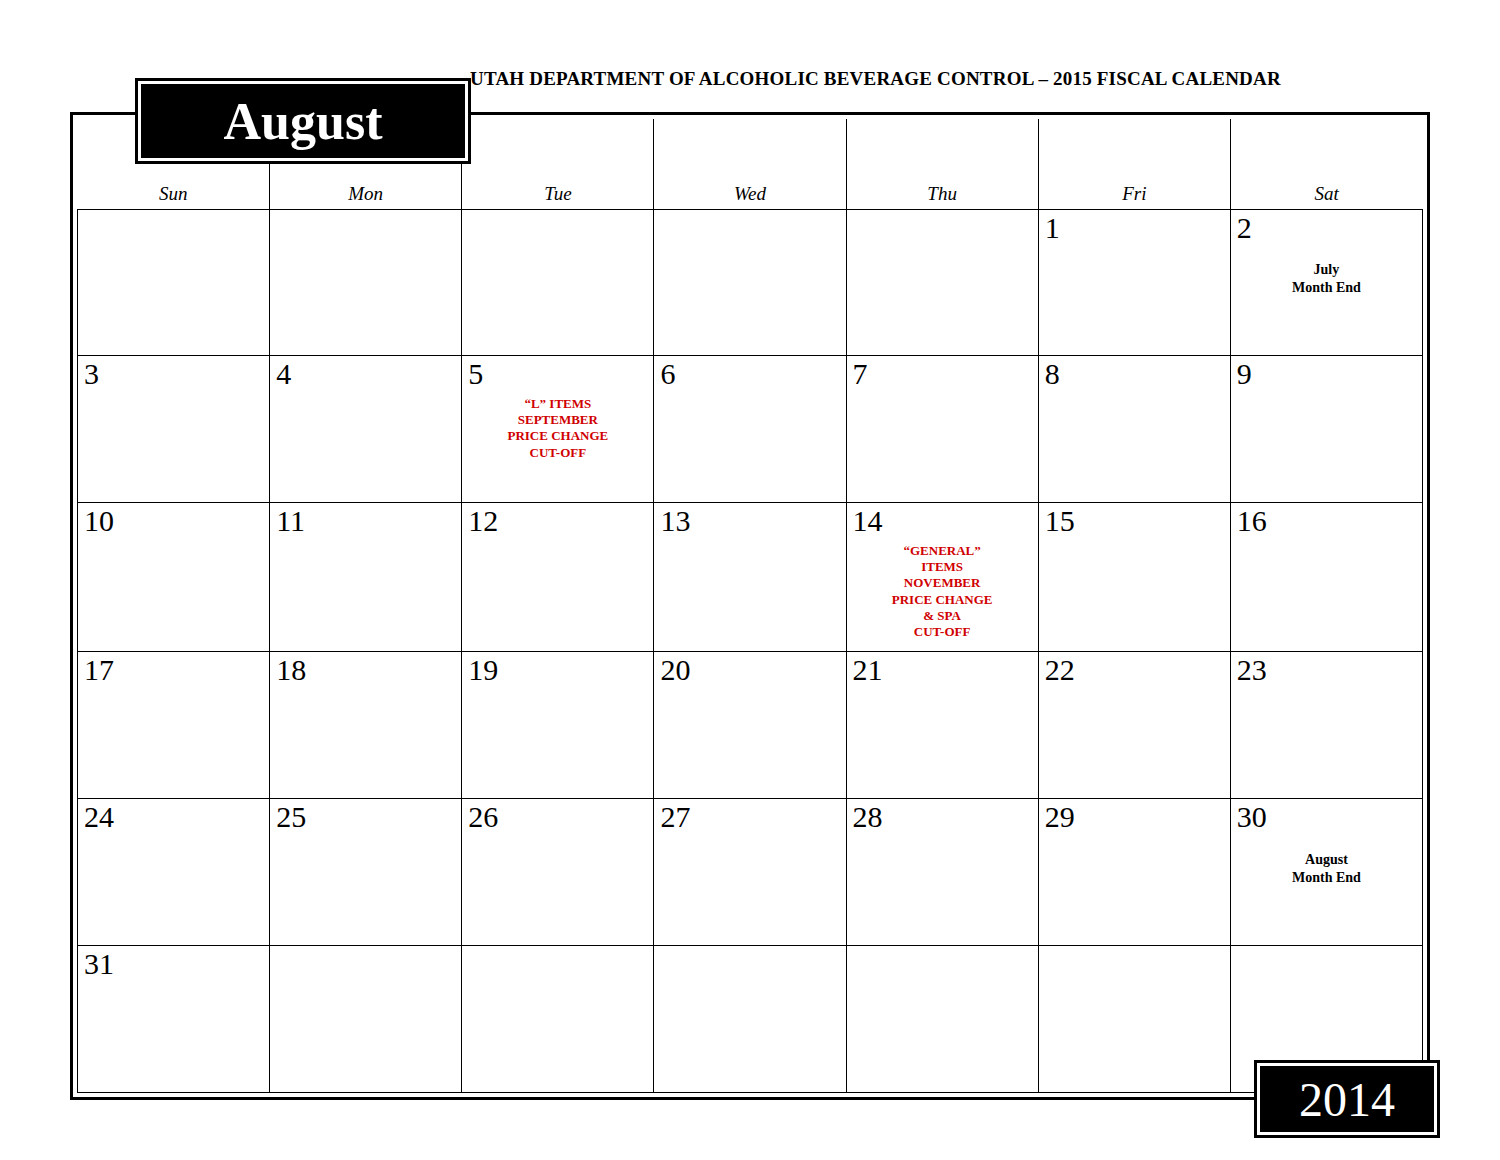UTAH DEPARTMENT OF ALCOHOLIC BEVERAGE CONTROL – 2015 FISCAL CALENDAR
August
| Sun | Mon | Tue | Wed | Thu | Fri | Sat |
| --- | --- | --- | --- | --- | --- | --- |
| | | | | | 1 | 2 July Month End |
| 3 | 4 | 5 “L” ITEMS SEPTEMBER PRICE CHANGE CUT-OFF | 6 | 7 | 8 | 9 |
| 10 | 11 | 12 | 13 | 14 “GENERAL” ITEMS NOVEMBER PRICE CHANGE & SPA CUT-OFF | 15 | 16 |
| 17 | 18 | 19 | 20 | 21 | 22 | 23 |
| 24 | 25 | 26 | 27 | 28 | 29 | 30 August Month End |
| 31 | | | | | | |
2014